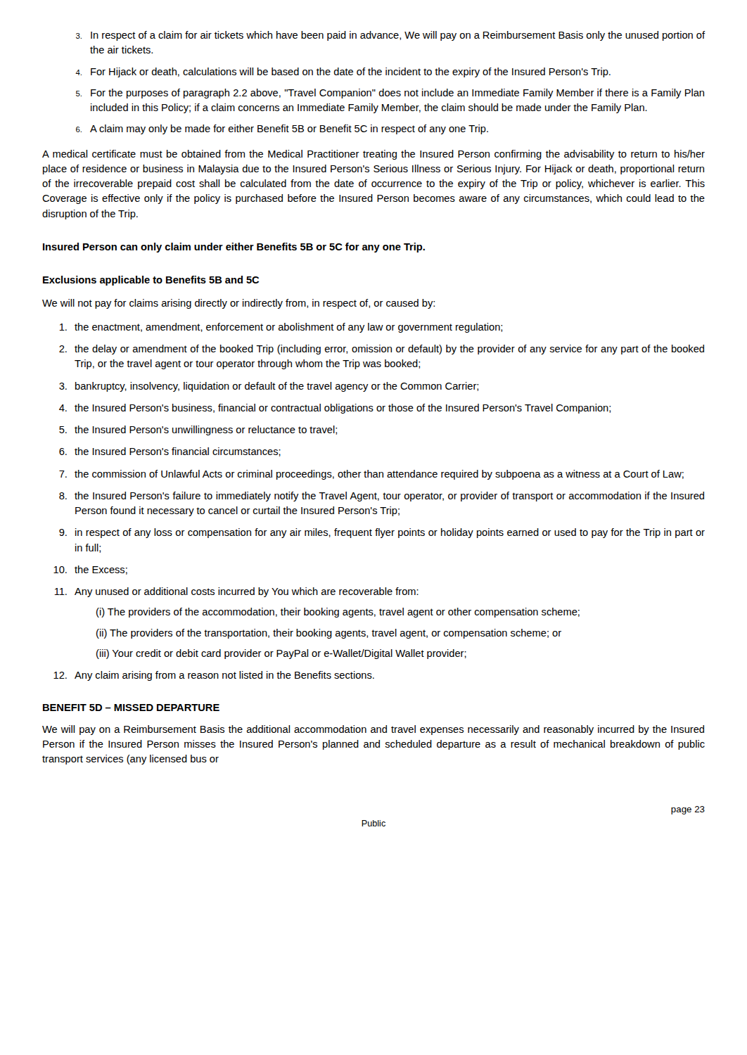In respect of a claim for air tickets which have been paid in advance, We will pay on a Reimbursement Basis only the unused portion of the air tickets.
For Hijack or death, calculations will be based on the date of the incident to the expiry of the Insured Person's Trip.
For the purposes of paragraph 2.2 above, "Travel Companion" does not include an Immediate Family Member if there is a Family Plan included in this Policy; if a claim concerns an Immediate Family Member, the claim should be made under the Family Plan.
A claim may only be made for either Benefit 5B or Benefit 5C in respect of any one Trip.
A medical certificate must be obtained from the Medical Practitioner treating the Insured Person confirming the advisability to return to his/her place of residence or business in Malaysia due to the Insured Person's Serious Illness or Serious Injury. For Hijack or death, proportional return of the irrecoverable prepaid cost shall be calculated from the date of occurrence to the expiry of the Trip or policy, whichever is earlier. This Coverage is effective only if the policy is purchased before the Insured Person becomes aware of any circumstances, which could lead to the disruption of the Trip.
Insured Person can only claim under either Benefits 5B or 5C for any one Trip.
Exclusions applicable to Benefits 5B and 5C
We will not pay for claims arising directly or indirectly from, in respect of, or caused by:
the enactment, amendment, enforcement or abolishment of any law or government regulation;
the delay or amendment of the booked Trip (including error, omission or default) by the provider of any service for any part of the booked Trip, or the travel agent or tour operator through whom the Trip was booked;
bankruptcy, insolvency, liquidation or default of the travel agency or the Common Carrier;
the Insured Person's business, financial or contractual obligations or those of the Insured Person's Travel Companion;
the Insured Person's unwillingness or reluctance to travel;
the Insured Person's financial circumstances;
the commission of Unlawful Acts or criminal proceedings, other than attendance required by subpoena as a witness at a Court of Law;
the Insured Person's failure to immediately notify the Travel Agent, tour operator, or provider of transport or accommodation if the Insured Person found it necessary to cancel or curtail the Insured Person's Trip;
in respect of any loss or compensation for any air miles, frequent flyer points or holiday points earned or used to pay for the Trip in part or in full;
the Excess;
Any unused or additional costs incurred by You which are recoverable from:
(i) The providers of the accommodation, their booking agents, travel agent or other compensation scheme;
(ii) The providers of the transportation, their booking agents, travel agent, or compensation scheme; or
(iii) Your credit or debit card provider or PayPal or e-Wallet/Digital Wallet provider;
Any claim arising from a reason not listed in the Benefits sections.
BENEFIT 5D – MISSED DEPARTURE
We will pay on a Reimbursement Basis the additional accommodation and travel expenses necessarily and reasonably incurred by the Insured Person if the Insured Person misses the Insured Person's planned and scheduled departure as a result of mechanical breakdown of public transport services (any licensed bus or
page 23
Public